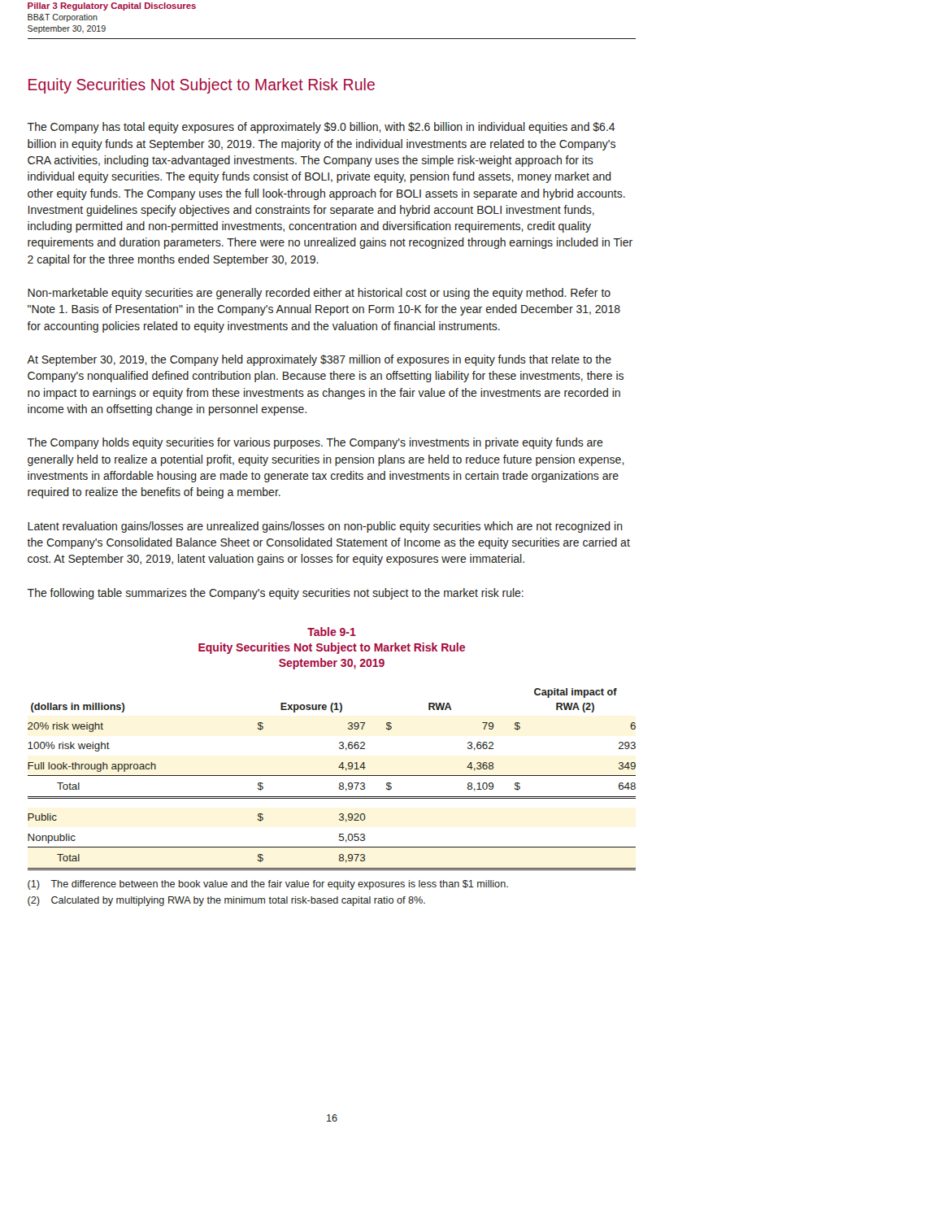Pillar 3 Regulatory Capital Disclosures
BB&T Corporation
September 30, 2019
Equity Securities Not Subject to Market Risk Rule
The Company has total equity exposures of approximately $9.0 billion, with $2.6 billion in individual equities and $6.4 billion in equity funds at September 30, 2019. The majority of the individual investments are related to the Company's CRA activities, including tax-advantaged investments. The Company uses the simple risk-weight approach for its individual equity securities. The equity funds consist of BOLI, private equity, pension fund assets, money market and other equity funds. The Company uses the full look-through approach for BOLI assets in separate and hybrid accounts. Investment guidelines specify objectives and constraints for separate and hybrid account BOLI investment funds, including permitted and non-permitted investments, concentration and diversification requirements, credit quality requirements and duration parameters. There were no unrealized gains not recognized through earnings included in Tier 2 capital for the three months ended September 30, 2019.
Non-marketable equity securities are generally recorded either at historical cost or using the equity method. Refer to "Note 1. Basis of Presentation" in the Company's Annual Report on Form 10-K for the year ended December 31, 2018 for accounting policies related to equity investments and the valuation of financial instruments.
At September 30, 2019, the Company held approximately $387 million of exposures in equity funds that relate to the Company's nonqualified defined contribution plan. Because there is an offsetting liability for these investments, there is no impact to earnings or equity from these investments as changes in the fair value of the investments are recorded in income with an offsetting change in personnel expense.
The Company holds equity securities for various purposes. The Company's investments in private equity funds are generally held to realize a potential profit, equity securities in pension plans are held to reduce future pension expense, investments in affordable housing are made to generate tax credits and investments in certain trade organizations are required to realize the benefits of being a member.
Latent revaluation gains/losses are unrealized gains/losses on non-public equity securities which are not recognized in the Company's Consolidated Balance Sheet or Consolidated Statement of Income as the equity securities are carried at cost. At September 30, 2019, latent valuation gains or losses for equity exposures were immaterial.
The following table summarizes the Company's equity securities not subject to the market risk rule:
Table 9-1
Equity Securities Not Subject to Market Risk Rule
September 30, 2019
| (dollars in millions) | Exposure (1) | | RWA | | Capital impact of RWA (2) |
| --- | --- | --- | --- | --- | --- |
| 20% risk weight | $ | 397 | | $ | 79 | | $ | 6 |
| 100% risk weight | | 3,662 | | | 3,662 | | | 293 |
| Full look-through approach | | 4,914 | | | 4,368 | | | 349 |
| Total | $ | 8,973 | | $ | 8,109 | | $ | 648 |
| Public | $ | 3,920 | | | | | | |
| Nonpublic | | 5,053 | | | | | | |
| Total | $ | 8,973 | | | | | | |
(1) The difference between the book value and the fair value for equity exposures is less than $1 million.
(2) Calculated by multiplying RWA by the minimum total risk-based capital ratio of 8%.
16